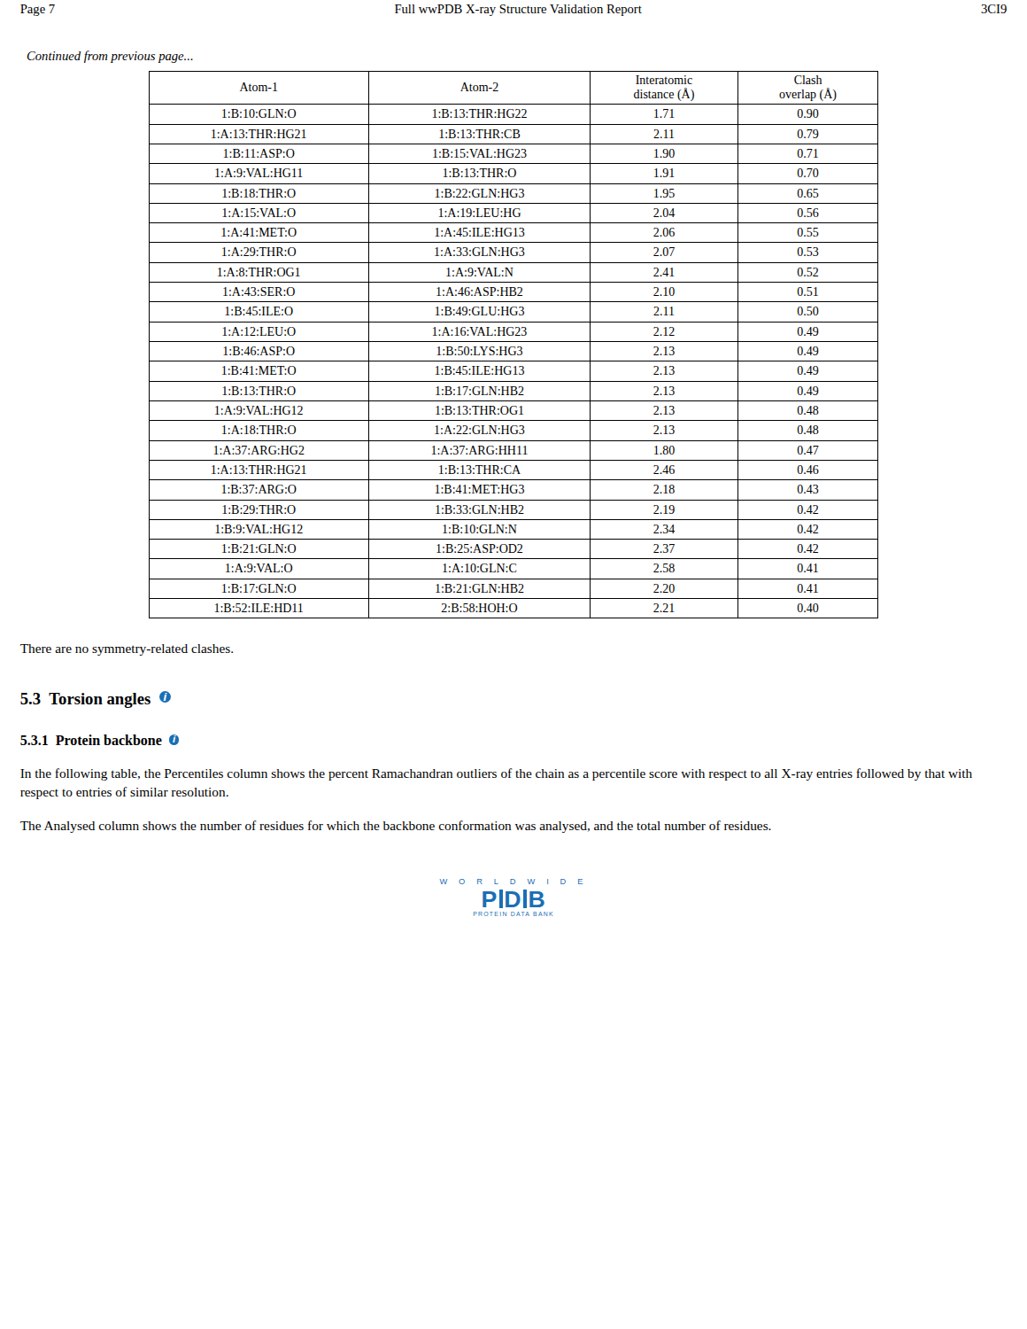Page 7
Full wwPDB X-ray Structure Validation Report
3CI9
Continued from previous page...
| Atom-1 | Atom-2 | Interatomic distance (Å) | Clash overlap (Å) |
| --- | --- | --- | --- |
| 1:B:10:GLN:O | 1:B:13:THR:HG22 | 1.71 | 0.90 |
| 1:A:13:THR:HG21 | 1:B:13:THR:CB | 2.11 | 0.79 |
| 1:B:11:ASP:O | 1:B:15:VAL:HG23 | 1.90 | 0.71 |
| 1:A:9:VAL:HG11 | 1:B:13:THR:O | 1.91 | 0.70 |
| 1:B:18:THR:O | 1:B:22:GLN:HG3 | 1.95 | 0.65 |
| 1:A:15:VAL:O | 1:A:19:LEU:HG | 2.04 | 0.56 |
| 1:A:41:MET:O | 1:A:45:ILE:HG13 | 2.06 | 0.55 |
| 1:A:29:THR:O | 1:A:33:GLN:HG3 | 2.07 | 0.53 |
| 1:A:8:THR:OG1 | 1:A:9:VAL:N | 2.41 | 0.52 |
| 1:A:43:SER:O | 1:A:46:ASP:HB2 | 2.10 | 0.51 |
| 1:B:45:ILE:O | 1:B:49:GLU:HG3 | 2.11 | 0.50 |
| 1:A:12:LEU:O | 1:A:16:VAL:HG23 | 2.12 | 0.49 |
| 1:B:46:ASP:O | 1:B:50:LYS:HG3 | 2.13 | 0.49 |
| 1:B:41:MET:O | 1:B:45:ILE:HG13 | 2.13 | 0.49 |
| 1:B:13:THR:O | 1:B:17:GLN:HB2 | 2.13 | 0.49 |
| 1:A:9:VAL:HG12 | 1:B:13:THR:OG1 | 2.13 | 0.48 |
| 1:A:18:THR:O | 1:A:22:GLN:HG3 | 2.13 | 0.48 |
| 1:A:37:ARG:HG2 | 1:A:37:ARG:HH11 | 1.80 | 0.47 |
| 1:A:13:THR:HG21 | 1:B:13:THR:CA | 2.46 | 0.46 |
| 1:B:37:ARG:O | 1:B:41:MET:HG3 | 2.18 | 0.43 |
| 1:B:29:THR:O | 1:B:33:GLN:HB2 | 2.19 | 0.42 |
| 1:B:9:VAL:HG12 | 1:B:10:GLN:N | 2.34 | 0.42 |
| 1:B:21:GLN:O | 1:B:25:ASP:OD2 | 2.37 | 0.42 |
| 1:A:9:VAL:O | 1:A:10:GLN:C | 2.58 | 0.41 |
| 1:B:17:GLN:O | 1:B:21:GLN:HB2 | 2.20 | 0.41 |
| 1:B:52:ILE:HD11 | 2:B:58:HOH:O | 2.21 | 0.40 |
There are no symmetry-related clashes.
5.3 Torsion angles i
5.3.1 Protein backbone i
In the following table, the Percentiles column shows the percent Ramachandran outliers of the chain as a percentile score with respect to all X-ray entries followed by that with respect to entries of similar resolution.
The Analysed column shows the number of residues for which the backbone conformation was analysed, and the total number of residues.
W O R L D W I D E
P D B
PROTEIN DATA BANK